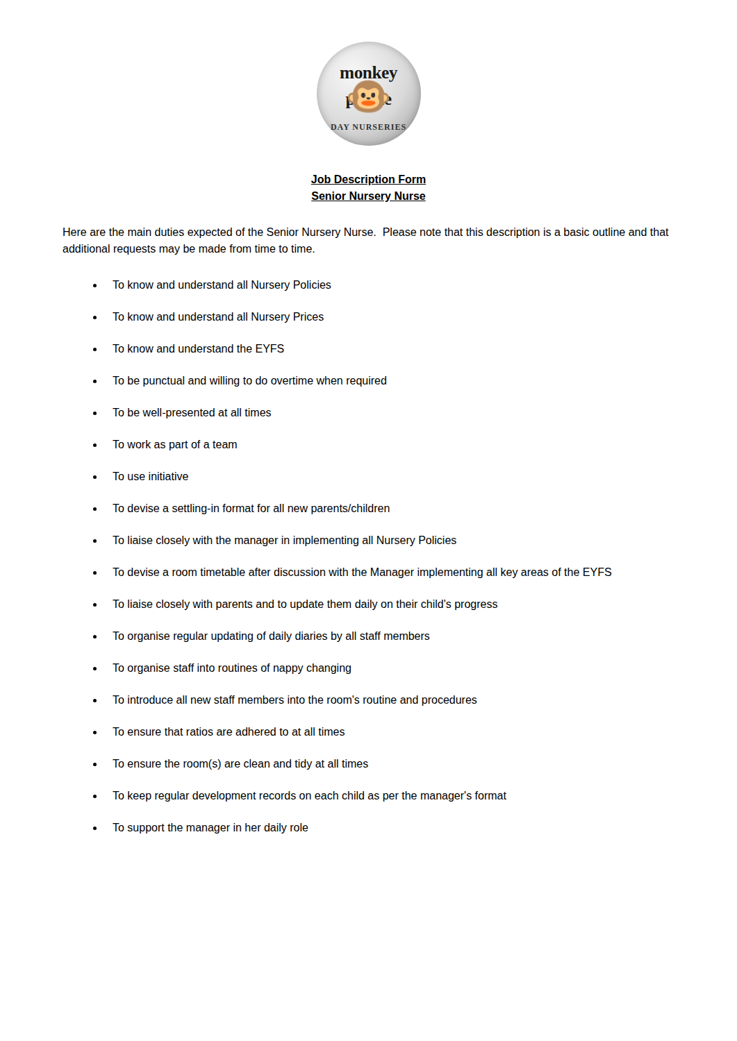monkey puzzle 🐵 DAY NURSERIES
Job Description FormSenior Nursery Nurse
Here are the main duties expected of the Senior Nursery Nurse. Please note that this description is a basic outline and that additional requests may be made from time to time.
To know and understand all Nursery Policies
To know and understand all Nursery Prices
To know and understand the EYFS
To be punctual and willing to do overtime when required
To be well-presented at all times
To work as part of a team
To use initiative
To devise a settling-in format for all new parents/children
To liaise closely with the manager in implementing all Nursery Policies
To devise a room timetable after discussion with the Manager implementing all key areas of the EYFS
To liaise closely with parents and to update them daily on their child's progress
To organise regular updating of daily diaries by all staff members
To organise staff into routines of nappy changing
To introduce all new staff members into the room's routine and procedures
To ensure that ratios are adhered to at all times
To ensure the room(s) are clean and tidy at all times
To keep regular development records on each child as per the manager's format
To support the manager in her daily role